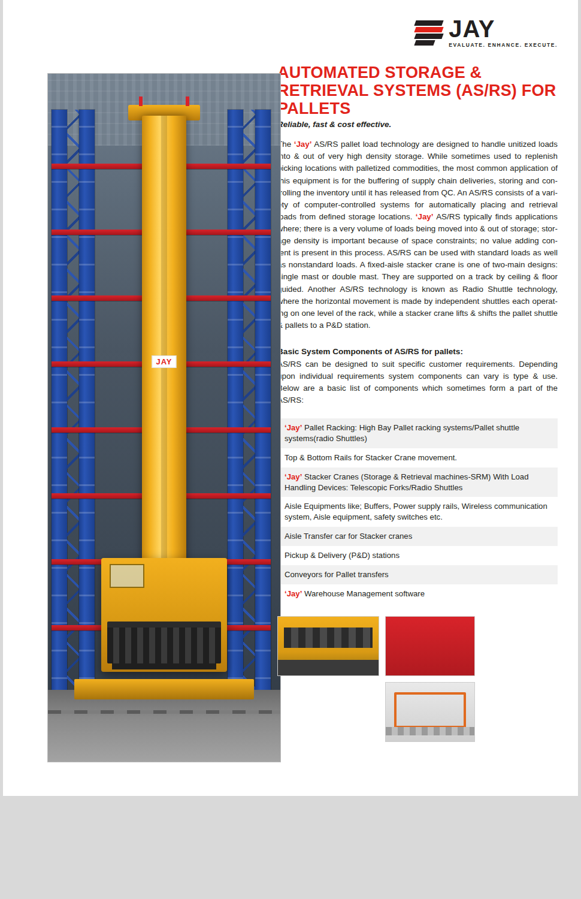JAY
EVALUATE. ENHANCE. EXECUTE.
JAY
AUTOMATED STORAGE & RETRIEVAL SYSTEMS (AS/RS) FOR PALLETS
Reliable, fast & cost effective.
The ‘Jay’ AS/RS pallet load technology are designed to handle unitized loads into & out of very high density storage. While sometimes used to replenish picking locations with palletized commodities, the most common application of this equipment is for the buffering of supply chain deliveries, storing and controlling the inventory until it has released from QC. An AS/RS consists of a variety of computer-controlled systems for automatically placing and retrieval loads from defined storage locations. ‘Jay’ AS/RS typically finds applications where; there is a very volume of loads being moved into & out of storage; storage density is important because of space constraints; no value adding content is present in this process. AS/RS can be used with standard loads as well as nonstandard loads. A fixed-aisle stacker crane is one of two-main designs: single mast or double mast. They are supported on a track by ceiling & floor guided. Another AS/RS technology is known as Radio Shuttle technology, where the horizontal movement is made by independent shuttles each operating on one level of the rack, while a stacker crane lifts & shifts the pallet shuttle & pallets to a P&D station.
Basic System Components of AS/RS for pallets:
AS/RS can be designed to suit specific customer requirements. Depending upon individual requirements system components can vary is type & use. Below are a basic list of components which sometimes form a part of the AS/RS:
‘Jay’ Pallet Racking: High Bay Pallet racking systems/Pallet shuttle systems(radio Shuttles)
Top & Bottom Rails for Stacker Crane movement.
‘Jay’ Stacker Cranes (Storage & Retrieval machines-SRM) With Load Handling Devices: Telescopic Forks/Radio Shuttles
Aisle Equipments like; Buffers, Power supply rails, Wireless communication system, Aisle equipment, safety switches etc.
Aisle Transfer car for Stacker cranes
Pickup & Delivery (P&D) stations
Conveyors for Pallet transfers
‘Jay’ Warehouse Management software